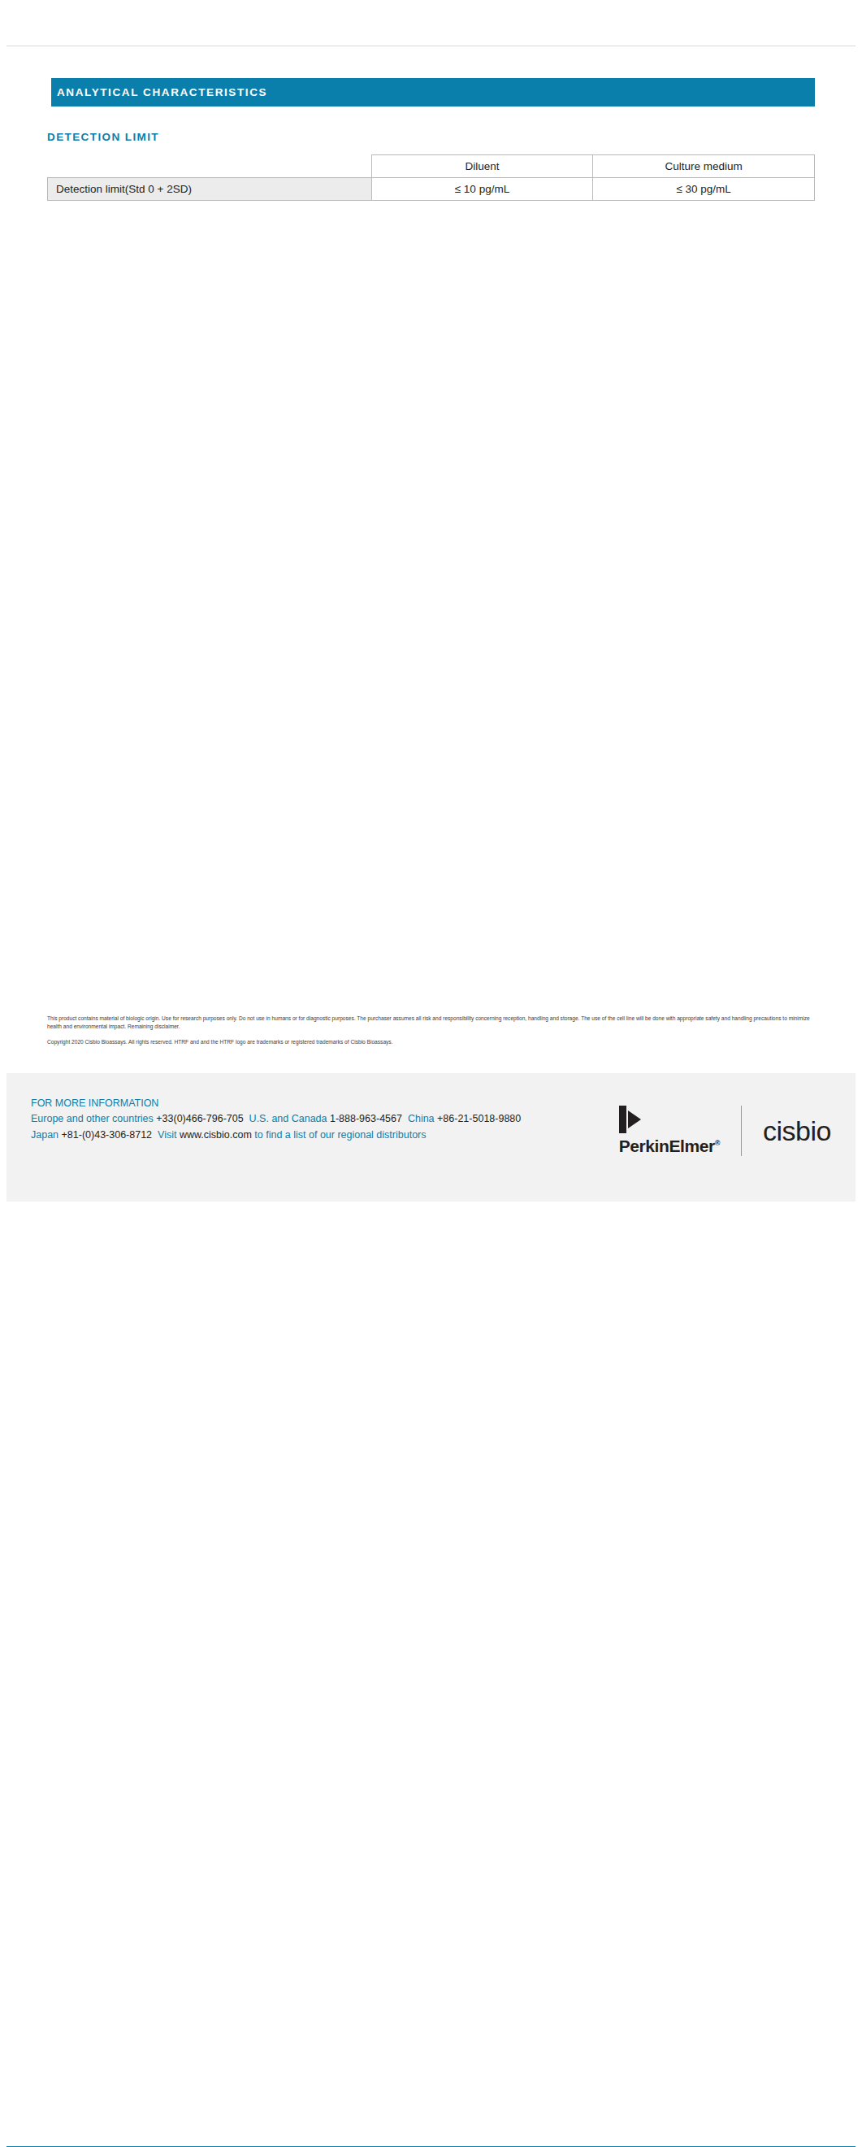ANALYTICAL CHARACTERISTICS
DETECTION LIMIT
| | Diluent | Culture medium |
| Detection limit(Std 0 + 2SD) | ≤ 10 pg/mL | ≤ 30 pg/mL |
This product contains material of biologic origin. Use for research purposes only. Do not use in humans or for diagnostic purposes. The purchaser assumes all risk and responsibility concerning reception, handling and storage. The use of the cell line will be done with appropriate safety and handling precautions to minimize health and environmental impact. Remaining disclaimer.
Copyright 2020 Cisbio Bioassays. All rights reserved. HTRF and and the HTRF logo are trademarks or registered trademarks of Cisbio Bioassays.
FOR MORE INFORMATION
Europe and other countries +33(0)466-796-705 U.S. and Canada 1-888-963-4567 China +86-21-5018-9880
Japan +81-(0)43-306-8712 Visit www.cisbio.com to find a list of our regional distributors
PerkinElmer®
cisbio